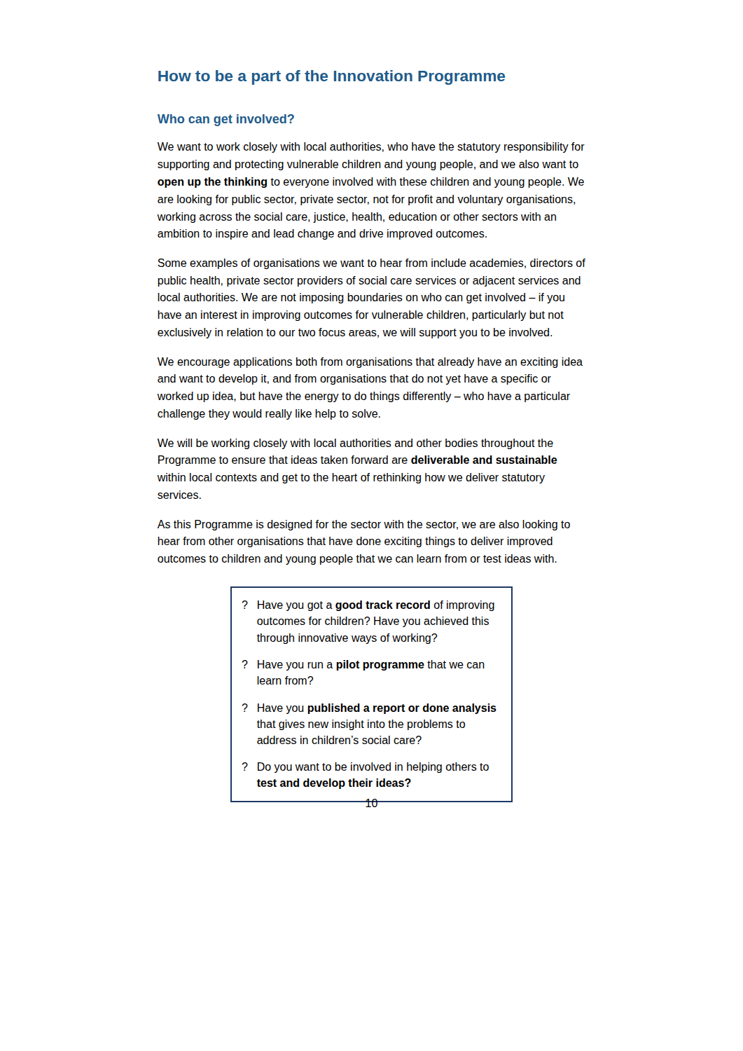How to be a part of the Innovation Programme
Who can get involved?
We want to work closely with local authorities, who have the statutory responsibility for supporting and protecting vulnerable children and young people, and we also want to open up the thinking to everyone involved with these children and young people. We are looking for public sector, private sector, not for profit and voluntary organisations, working across the social care, justice, health, education or other sectors with an ambition to inspire and lead change and drive improved outcomes.
Some examples of organisations we want to hear from include academies, directors of public health, private sector providers of social care services or adjacent services and local authorities. We are not imposing boundaries on who can get involved – if you have an interest in improving outcomes for vulnerable children, particularly but not exclusively in relation to our two focus areas, we will support you to be involved.
We encourage applications both from organisations that already have an exciting idea and want to develop it, and from organisations that do not yet have a specific or worked up idea, but have the energy to do things differently – who have a particular challenge they would really like help to solve.
We will be working closely with local authorities and other bodies throughout the Programme to ensure that ideas taken forward are deliverable and sustainable within local contexts and get to the heart of rethinking how we deliver statutory services.
As this Programme is designed for the sector with the sector, we are also looking to hear from other organisations that have done exciting things to deliver improved outcomes to children and young people that we can learn from or test ideas with.
Have you got a good track record of improving outcomes for children? Have you achieved this through innovative ways of working?
Have you run a pilot programme that we can learn from?
Have you published a report or done analysis that gives new insight into the problems to address in children’s social care?
Do you want to be involved in helping others to test and develop their ideas?
10